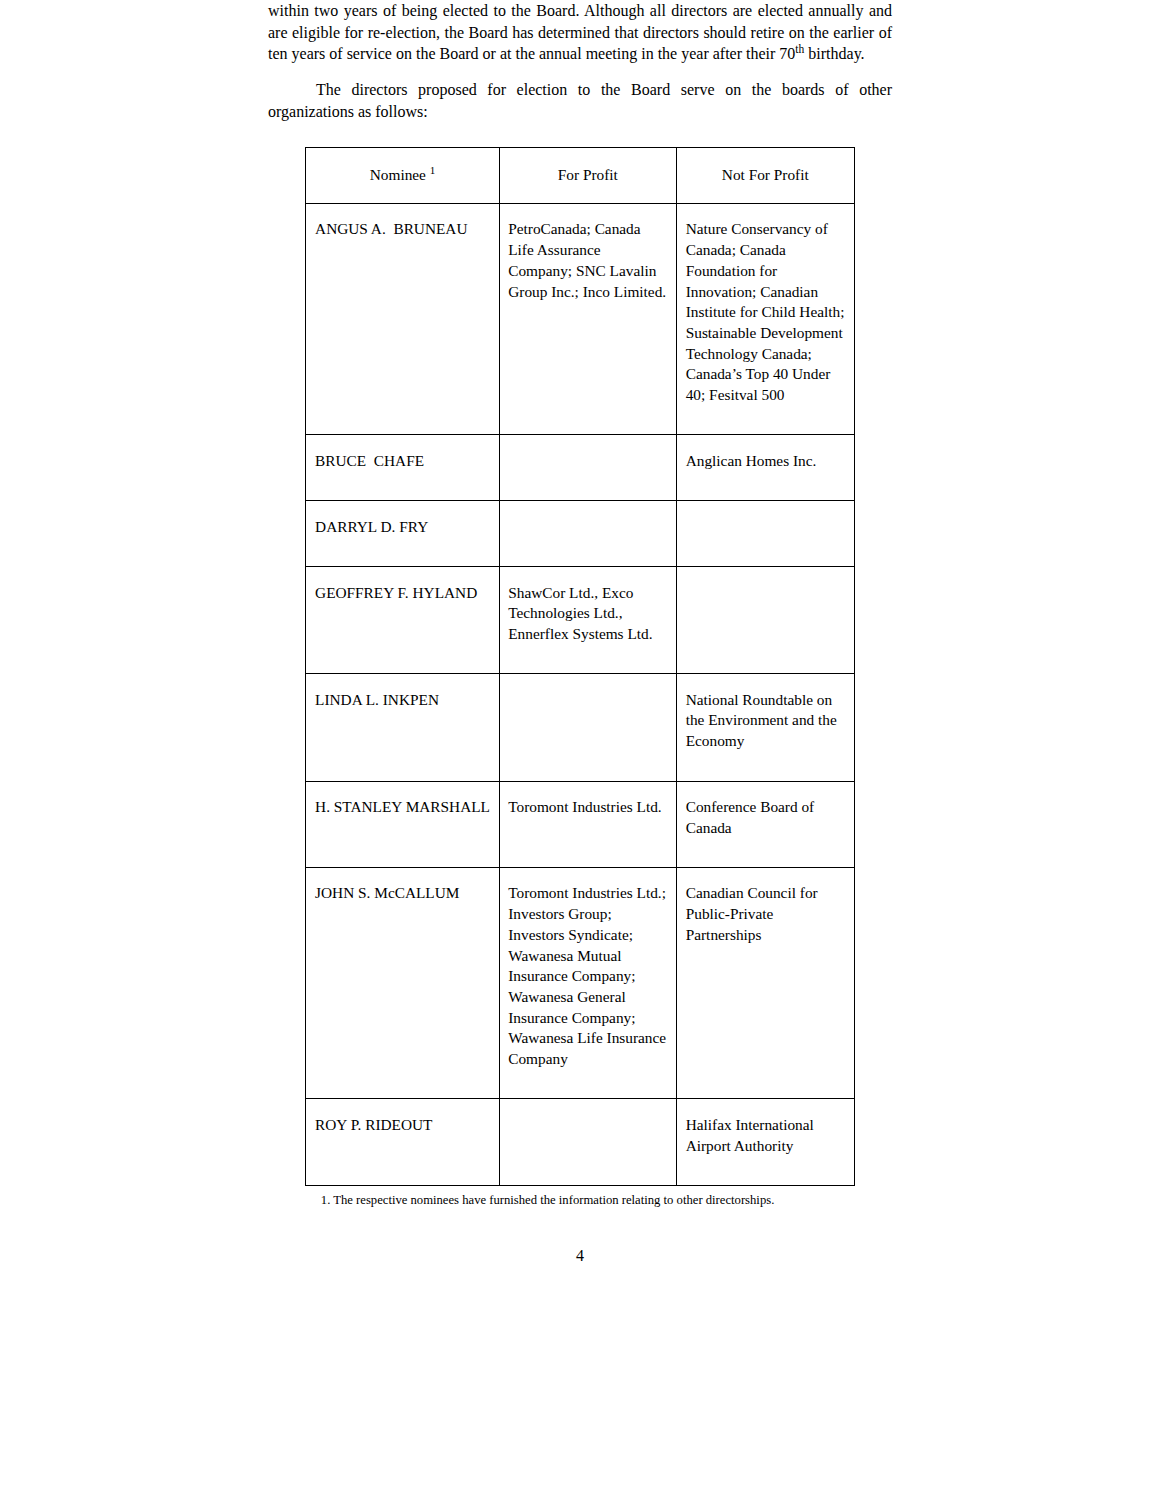within two years of being elected to the Board. Although all directors are elected annually and are eligible for re-election, the Board has determined that directors should retire on the earlier of ten years of service on the Board or at the annual meeting in the year after their 70th birthday.
The directors proposed for election to the Board serve on the boards of other organizations as follows:
| Nominee 1 | For Profit | Not For Profit |
| --- | --- | --- |
| ANGUS A. BRUNEAU | PetroCanada; Canada Life Assurance Company; SNC Lavalin Group Inc.; Inco Limited. | Nature Conservancy of Canada; Canada Foundation for Innovation; Canadian Institute for Child Health; Sustainable Development Technology Canada; Canada’s Top 40 Under 40; Fesitval 500 |
| BRUCE CHAFE | | Anglican Homes Inc. |
| DARRYL D. FRY | | |
| GEOFFREY F. HYLAND | ShawCor Ltd., Exco Technologies Ltd., Ennerflex Systems Ltd. | |
| LINDA L. INKPEN | | National Roundtable on the Environment and the Economy |
| H. STANLEY MARSHALL | Toromont Industries Ltd. | Conference Board of Canada |
| JOHN S. McCALLUM | Toromont Industries Ltd.; Investors Group; Investors Syndicate; Wawanesa Mutual Insurance Company; Wawanesa General Insurance Company; Wawanesa Life Insurance Company | Canadian Council for Public-Private Partnerships |
| ROY P. RIDEOUT | | Halifax International Airport Authority |
1. The respective nominees have furnished the information relating to other directorships.
4